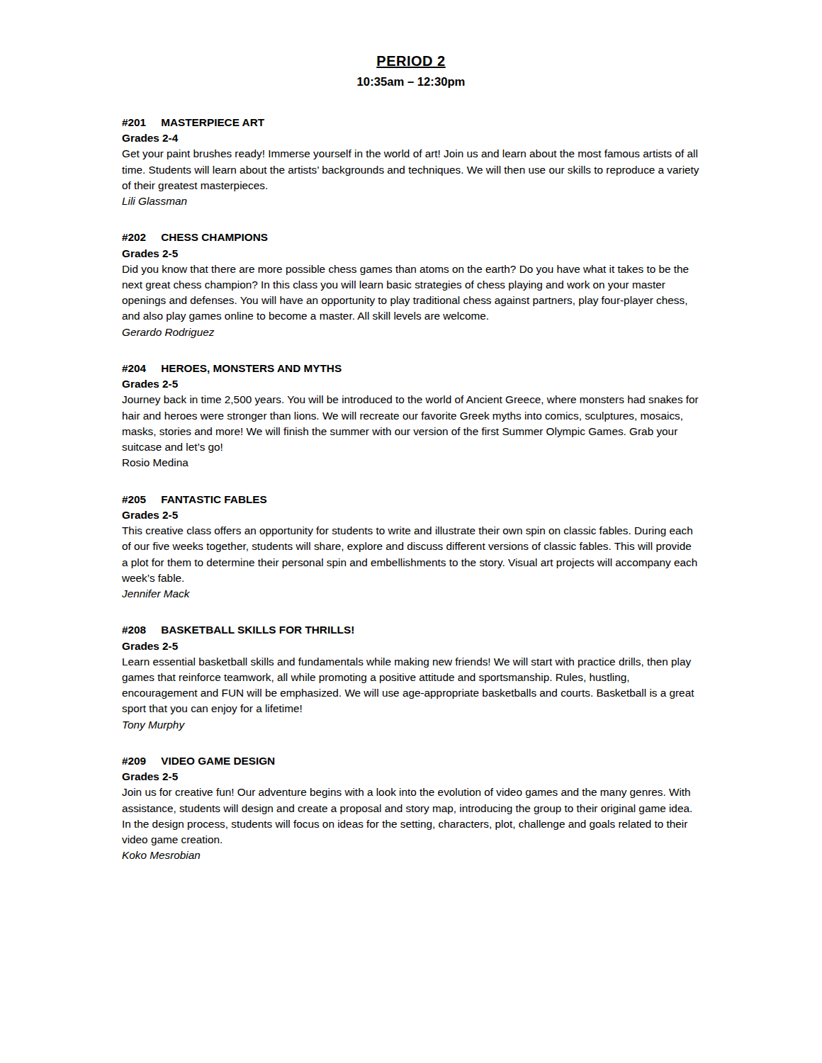PERIOD 2
10:35am – 12:30pm
#201 MASTERPIECE ART
Grades 2-4
Get your paint brushes ready! Immerse yourself in the world of art! Join us and learn about the most famous artists of all time. Students will learn about the artists’ backgrounds and techniques. We will then use our skills to reproduce a variety of their greatest masterpieces.
Lili Glassman
#202 CHESS CHAMPIONS
Grades 2-5
Did you know that there are more possible chess games than atoms on the earth? Do you have what it takes to be the next great chess champion? In this class you will learn basic strategies of chess playing and work on your master openings and defenses. You will have an opportunity to play traditional chess against partners, play four-player chess, and also play games online to become a master. All skill levels are welcome.
Gerardo Rodriguez
#204 HEROES, MONSTERS AND MYTHS
Grades 2-5
Journey back in time 2,500 years. You will be introduced to the world of Ancient Greece, where monsters had snakes for hair and heroes were stronger than lions. We will recreate our favorite Greek myths into comics, sculptures, mosaics, masks, stories and more! We will finish the summer with our version of the first Summer Olympic Games. Grab your suitcase and let’s go!
Rosio Medina
#205 FANTASTIC FABLES
Grades 2-5
This creative class offers an opportunity for students to write and illustrate their own spin on classic fables. During each of our five weeks together, students will share, explore and discuss different versions of classic fables. This will provide a plot for them to determine their personal spin and embellishments to the story. Visual art projects will accompany each week’s fable.
Jennifer Mack
#208 BASKETBALL SKILLS FOR THRILLS!
Grades 2-5
Learn essential basketball skills and fundamentals while making new friends! We will start with practice drills, then play games that reinforce teamwork, all while promoting a positive attitude and sportsmanship. Rules, hustling, encouragement and FUN will be emphasized. We will use age-appropriate basketballs and courts. Basketball is a great sport that you can enjoy for a lifetime!
Tony Murphy
#209 VIDEO GAME DESIGN
Grades 2-5
Join us for creative fun! Our adventure begins with a look into the evolution of video games and the many genres. With assistance, students will design and create a proposal and story map, introducing the group to their original game idea. In the design process, students will focus on ideas for the setting, characters, plot, challenge and goals related to their video game creation.
Koko Mesrobian